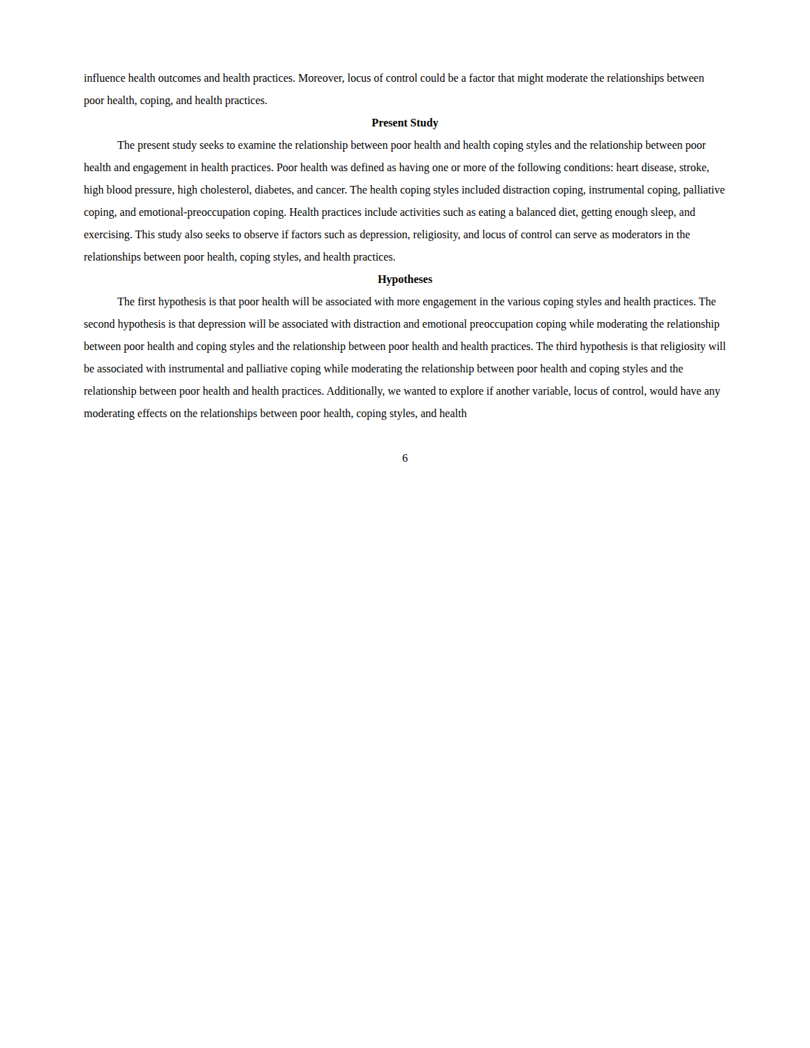influence health outcomes and health practices. Moreover, locus of control could be a factor that might moderate the relationships between poor health, coping, and health practices.
Present Study
The present study seeks to examine the relationship between poor health and health coping styles and the relationship between poor health and engagement in health practices. Poor health was defined as having one or more of the following conditions: heart disease, stroke, high blood pressure, high cholesterol, diabetes, and cancer. The health coping styles included distraction coping, instrumental coping, palliative coping, and emotional-preoccupation coping. Health practices include activities such as eating a balanced diet, getting enough sleep, and exercising. This study also seeks to observe if factors such as depression, religiosity, and locus of control can serve as moderators in the relationships between poor health, coping styles, and health practices.
Hypotheses
The first hypothesis is that poor health will be associated with more engagement in the various coping styles and health practices. The second hypothesis is that depression will be associated with distraction and emotional preoccupation coping while moderating the relationship between poor health and coping styles and the relationship between poor health and health practices. The third hypothesis is that religiosity will be associated with instrumental and palliative coping while moderating the relationship between poor health and coping styles and the relationship between poor health and health practices. Additionally, we wanted to explore if another variable, locus of control, would have any moderating effects on the relationships between poor health, coping styles, and health
6